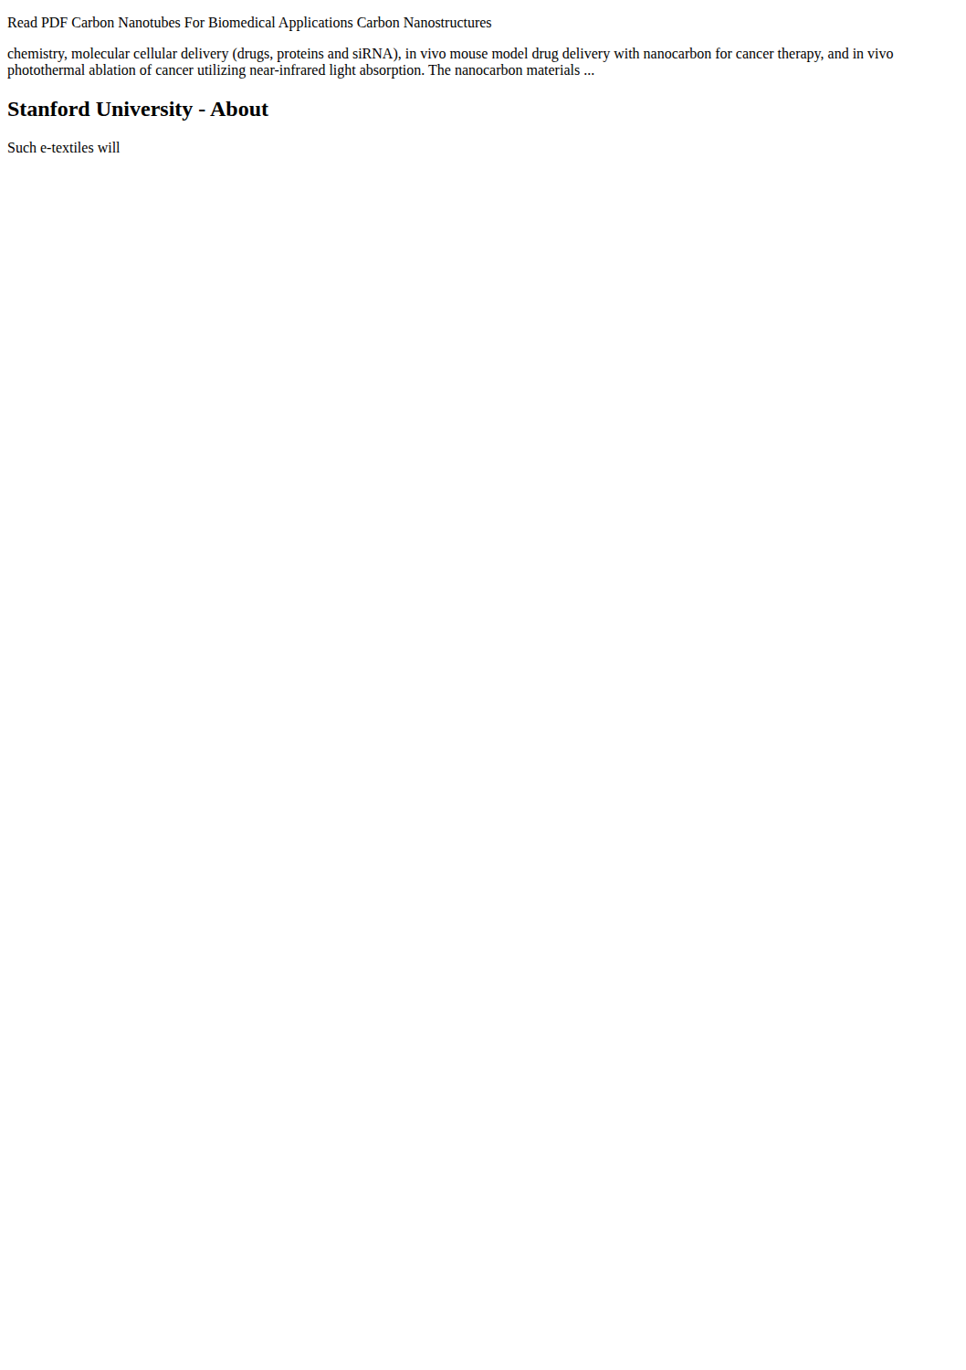Read PDF Carbon Nanotubes For Biomedical Applications Carbon Nanostructures
chemistry, molecular cellular delivery (drugs, proteins and siRNA), in vivo mouse model drug delivery with nanocarbon for cancer therapy, and in vivo photothermal ablation of cancer utilizing near-infrared light absorption. The nanocarbon materials ...
Stanford University - About
Such e-textiles will